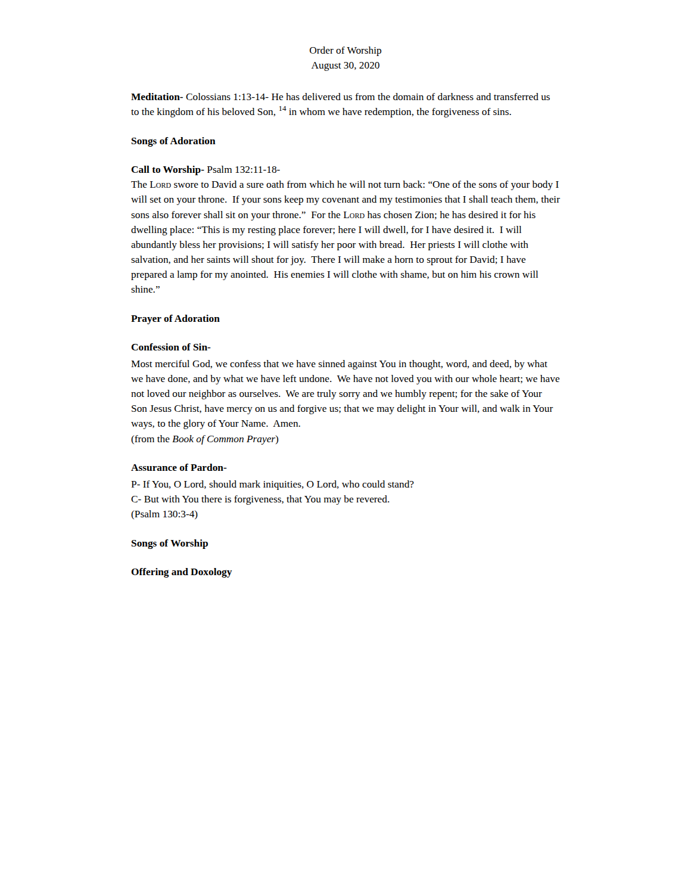Order of Worship
August 30, 2020
Meditation-
Colossians 1:13-14- He has delivered us from the domain of darkness and transferred us to the kingdom of his beloved Son, 14 in whom we have redemption, the forgiveness of sins.
Songs of Adoration
Call to Worship-
Psalm 132:11-18-
The Lord swore to David a sure oath from which he will not turn back: “One of the sons of your body I will set on your throne. If your sons keep my covenant and my testimonies that I shall teach them, their sons also forever shall sit on your throne.” For the Lord has chosen Zion; he has desired it for his dwelling place: “This is my resting place forever; here I will dwell, for I have desired it. I will abundantly bless her provisions; I will satisfy her poor with bread. Her priests I will clothe with salvation, and her saints will shout for joy. There I will make a horn to sprout for David; I have prepared a lamp for my anointed. His enemies I will clothe with shame, but on him his crown will shine.”
Prayer of Adoration
Confession of Sin-
Most merciful God, we confess that we have sinned against You in thought, word, and deed, by what we have done, and by what we have left undone. We have not loved you with our whole heart; we have not loved our neighbor as ourselves. We are truly sorry and we humbly repent; for the sake of Your Son Jesus Christ, have mercy on us and forgive us; that we may delight in Your will, and walk in Your ways, to the glory of Your Name. Amen.
(from the Book of Common Prayer)
Assurance of Pardon-
P- If You, O Lord, should mark iniquities, O Lord, who could stand?
C- But with You there is forgiveness, that You may be revered.
(Psalm 130:3-4)
Songs of Worship
Offering and Doxology